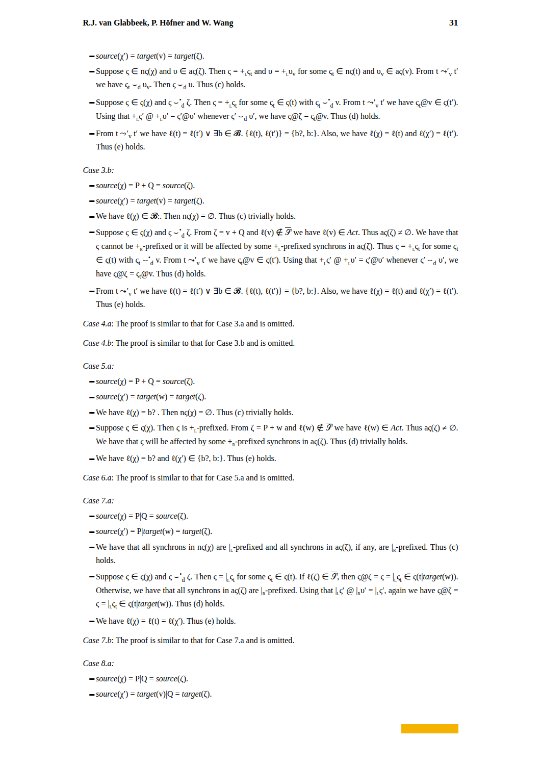R.J. van Glabbeek, P. Höfner and W. Wang 31
source(χ′) = target(v) = target(ζ).
Suppose ς ∈ nς(χ) and υ ∈ aς(ζ). Then ς = +lςt and υ = +lυv for some ςt ∈ nς(t) and υv ∈ aς(v). From t ⤳′v t′ we have ςt ⌣d υv. Then ς ⌣d υ. Thus (c) holds.
Suppose ς ∈ ς(χ) and ς ⌣•d ζ. Then ς = +lςt for some ςt ∈ ς(t) with ςt ⌣•d v. From t ⤳′v t′ we have ςt@v ∈ ς(t′). Using that +lς′ @ +lυ′ = ς′@υ′ whenever ς′ ⌣d υ′, we have ς@ζ = ςt@v. Thus (d) holds.
From t ⤳′v t′ we have ℓ(t) = ℓ(t′) ∨ ∃b ∈ 𝓑. {ℓ(t), ℓ(t′)} = {b?, b:}. Also, we have ℓ(χ) = ℓ(t) and ℓ(χ′) = ℓ(t′). Thus (e) holds.
Case 3.b:
source(χ) = P + Q = source(ζ).
source(χ′) = target(v) = target(ζ).
We have ℓ(χ) ∈ 𝓑:. Then nς(χ) = ∅. Thus (c) trivially holds.
Suppose ς ∈ ς(χ) and ς ⌣•d ζ. From ζ = v + Q and ℓ(v) ∉ 𝒮 we have ℓ(v) ∈ Act. Thus aς(ζ) ≠ ∅. We have that ς cannot be +r-prefixed or it will be affected by some +l-prefixed synchrons in aς(ζ). Thus ς = +lςt for some ςt ∈ ς(t) with ςt ⌣•d v. From t ⤳′v t′ we have ςt@v ∈ ς(t′). Using that +lς′ @ +lυ′ = ς′@υ′ whenever ς′ ⌣d υ′, we have ς@ζ = ςt@v. Thus (d) holds.
From t ⤳′v t′ we have ℓ(t) = ℓ(t′) ∨ ∃b ∈ 𝓑. {ℓ(t), ℓ(t′)} = {b?, b:}. Also, we have ℓ(χ) = ℓ(t) and ℓ(χ′) = ℓ(t′). Thus (e) holds.
Case 4.a: The proof is similar to that for Case 3.a and is omitted.
Case 4.b: The proof is similar to that for Case 3.b and is omitted.
Case 5.a:
source(χ) = P + Q = source(ζ).
source(χ′) = target(w) = target(ζ).
We have ℓ(χ) = b? . Then nς(χ) = ∅. Thus (c) trivially holds.
Suppose ς ∈ ς(χ). Then ς is +l-prefixed. From ζ = P + w and ℓ(w) ∉ 𝒮 we have ℓ(w) ∈ Act. Thus aς(ζ) ≠ ∅. We have that ς will be affected by some +r-prefixed synchrons in aς(ζ). Thus (d) trivially holds.
We have ℓ(χ) = b? and ℓ(χ′) ∈ {b?, b:}. Thus (e) holds.
Case 6.a: The proof is similar to that for Case 5.a and is omitted.
Case 7.a:
source(χ) = P|Q = source(ζ).
source(χ′) = P|target(w) = target(ζ).
We have that all synchrons in nς(χ) are |l-prefixed and all synchrons in aς(ζ), if any, are |r-prefixed. Thus (c) holds.
Suppose ς ∈ ς(χ) and ς ⌣•d ζ. Then ς = |lςt for some ςt ∈ ς(t). If ℓ(ζ) ∈ 𝒮, then ς@ζ = ς = |lςt ∈ ς(t|target(w)). Otherwise, we have that all synchrons in aς(ζ) are |r-prefixed. Using that |lς′ @ |rυ′ = |lς′, again we have ς@ζ = ς = |lςt ∈ ς(t|target(w)). Thus (d) holds.
We have ℓ(χ) = ℓ(t) = ℓ(χ′). Thus (e) holds.
Case 7.b: The proof is similar to that for Case 7.a and is omitted.
Case 8.a:
source(χ) = P|Q = source(ζ).
source(χ′) = target(v)|Q = target(ζ).